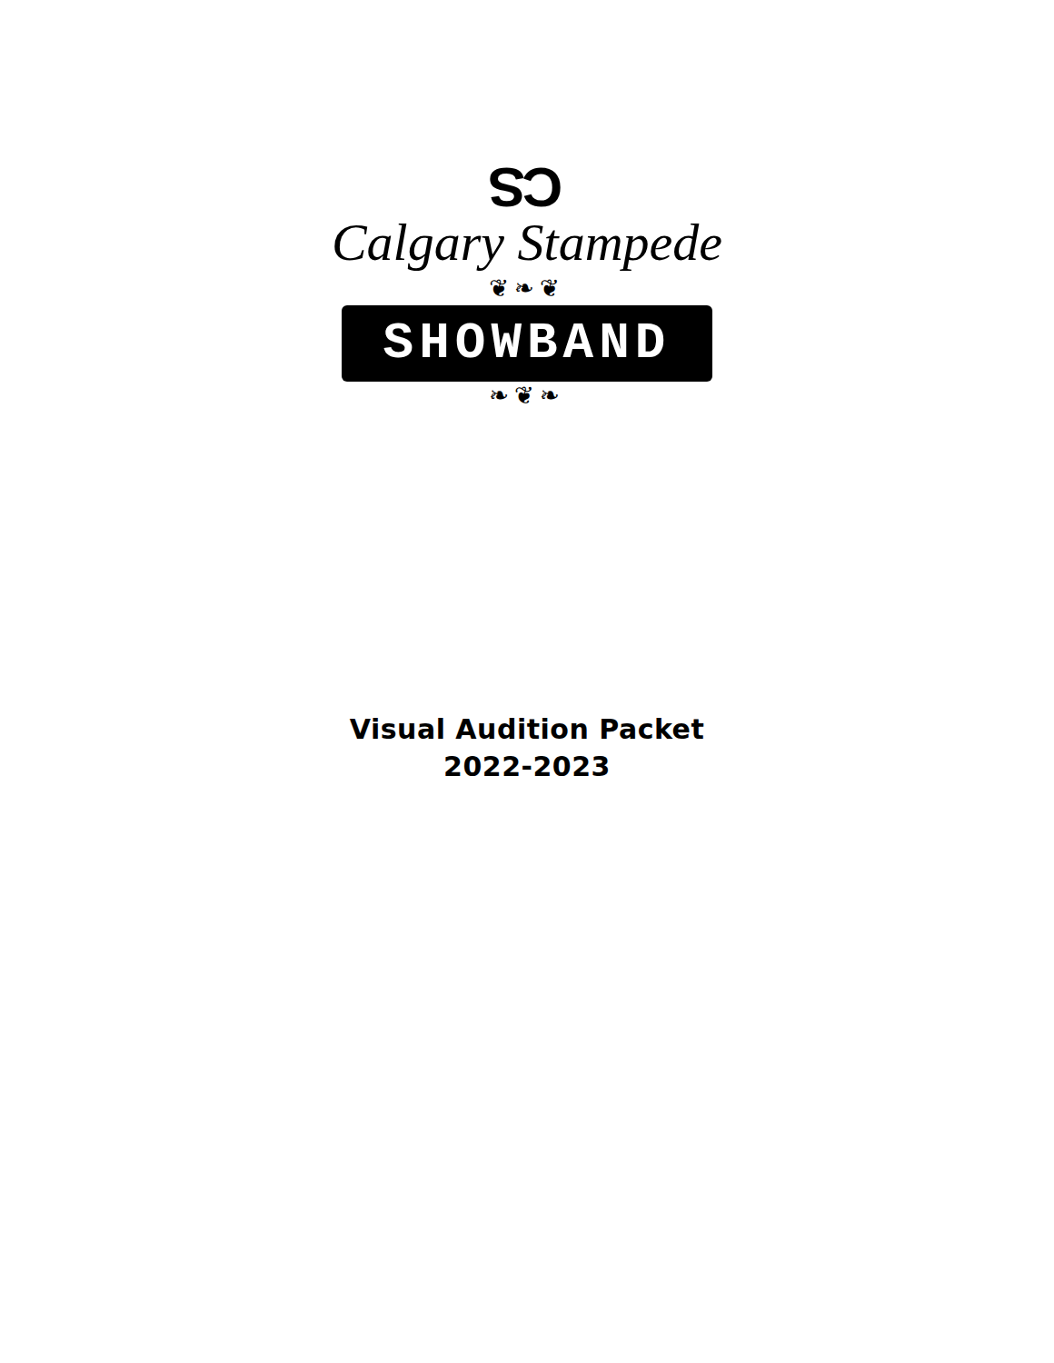CS
Calgary Stampede
❦❧❦
SHOWBAND
❧❦❧
Visual Audition Packet 2022-2023